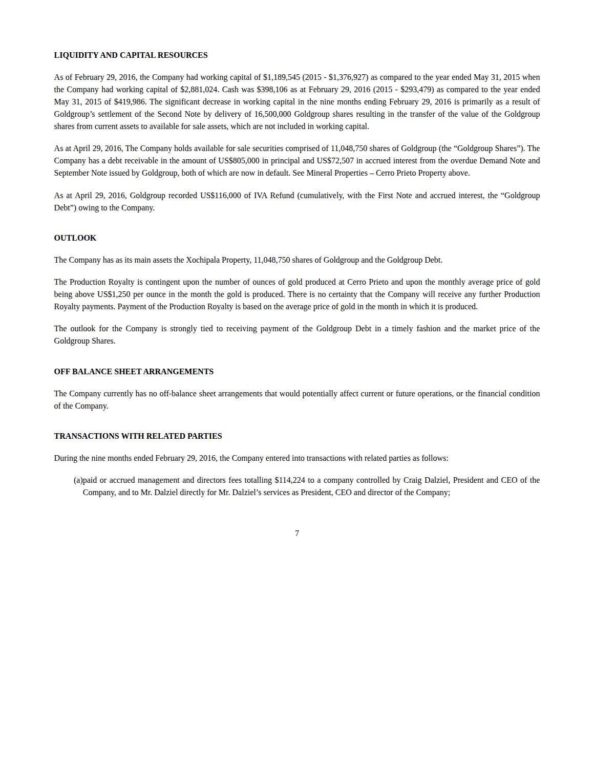LIQUIDITY AND CAPITAL RESOURCES
As of February 29, 2016, the Company had working capital of $1,189,545 (2015 - $1,376,927) as compared to the year ended May 31, 2015 when the Company had working capital of $2,881,024. Cash was $398,106 as at February 29, 2016 (2015 - $293,479) as compared to the year ended May 31, 2015 of $419,986. The significant decrease in working capital in the nine months ending February 29, 2016 is primarily as a result of Goldgroup’s settlement of the Second Note by delivery of 16,500,000 Goldgroup shares resulting in the transfer of the value of the Goldgroup shares from current assets to available for sale assets, which are not included in working capital.
As at April 29, 2016, The Company holds available for sale securities comprised of 11,048,750 shares of Goldgroup (the “Goldgroup Shares”). The Company has a debt receivable in the amount of US$805,000 in principal and US$72,507 in accrued interest from the overdue Demand Note and September Note issued by Goldgroup, both of which are now in default. See Mineral Properties – Cerro Prieto Property above.
As at April 29, 2016, Goldgroup recorded US$116,000 of IVA Refund (cumulatively, with the First Note and accrued interest, the “Goldgroup Debt”) owing to the Company.
OUTLOOK
The Company has as its main assets the Xochipala Property, 11,048,750 shares of Goldgroup and the Goldgroup Debt.
The Production Royalty is contingent upon the number of ounces of gold produced at Cerro Prieto and upon the monthly average price of gold being above US$1,250 per ounce in the month the gold is produced. There is no certainty that the Company will receive any further Production Royalty payments. Payment of the Production Royalty is based on the average price of gold in the month in which it is produced.
The outlook for the Company is strongly tied to receiving payment of the Goldgroup Debt in a timely fashion and the market price of the Goldgroup Shares.
OFF BALANCE SHEET ARRANGEMENTS
The Company currently has no off-balance sheet arrangements that would potentially affect current or future operations, or the financial condition of the Company.
TRANSACTIONS WITH RELATED PARTIES
During the nine months ended February 29, 2016, the Company entered into transactions with related parties as follows:
(a)
paid or accrued management and directors fees totalling $114,224 to a company controlled by Craig Dalziel, President and CEO of the Company, and to Mr. Dalziel directly for Mr. Dalziel’s services as President, CEO and director of the Company;
7